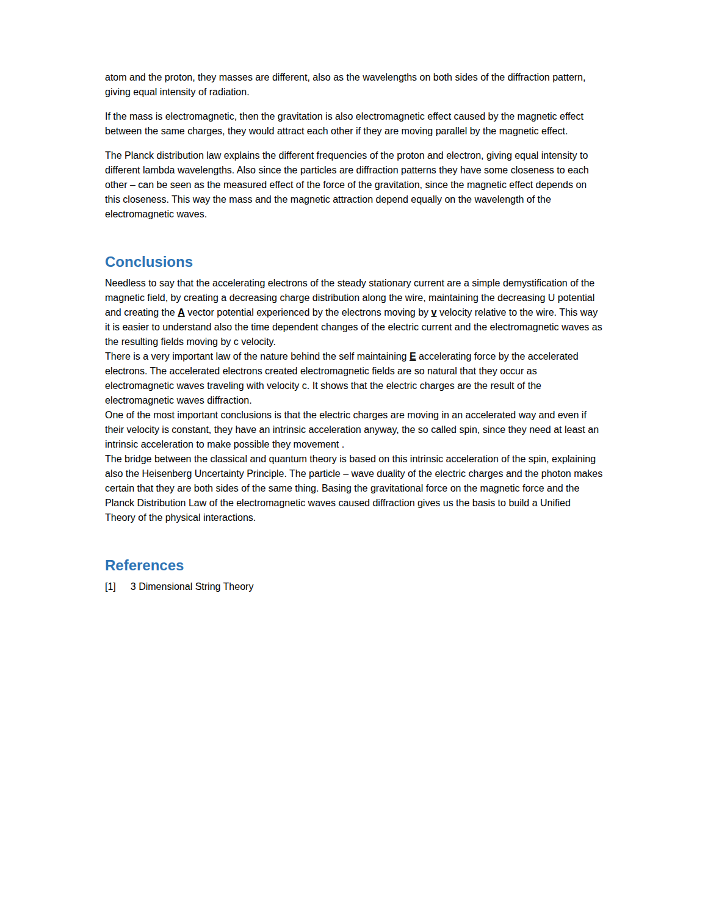atom and the proton, they masses are different, also as the wavelengths on both sides of the diffraction pattern, giving equal intensity of radiation.
If the mass is electromagnetic, then the gravitation is also electromagnetic effect caused by the magnetic effect between the same charges, they would attract each other if they are moving parallel by the magnetic effect.
The Planck distribution law explains the different frequencies of the proton and electron, giving equal intensity to different lambda wavelengths. Also since the particles are diffraction patterns they have some closeness to each other – can be seen as the measured effect of the force of the gravitation, since the magnetic effect depends on this closeness. This way the mass and the magnetic attraction depend equally on the wavelength of the electromagnetic waves.
Conclusions
Needless to say that the accelerating electrons of the steady stationary current are a simple demystification of the magnetic field, by creating a decreasing charge distribution along the wire, maintaining the decreasing U potential and creating the A vector potential experienced by the electrons moving by v velocity relative to the wire. This way it is easier to understand also the time dependent changes of the electric current and the electromagnetic waves as the resulting fields moving by c velocity.
There is a very important law of the nature behind the self maintaining E accelerating force by the accelerated electrons. The accelerated electrons created electromagnetic fields are so natural that they occur as electromagnetic waves traveling with velocity c. It shows that the electric charges are the result of the electromagnetic waves diffraction.
One of the most important conclusions is that the electric charges are moving in an accelerated way and even if their velocity is constant, they have an intrinsic acceleration anyway, the so called spin, since they need at least an intrinsic acceleration to make possible they movement .
The bridge between the classical and quantum theory is based on this intrinsic acceleration of the spin, explaining also the Heisenberg Uncertainty Principle. The particle – wave duality of the electric charges and the photon makes certain that they are both sides of the same thing. Basing the gravitational force on the magnetic force and the Planck Distribution Law of the electromagnetic waves caused diffraction gives us the basis to build a Unified Theory of the physical interactions.
References
[1] 3 Dimensional String Theory